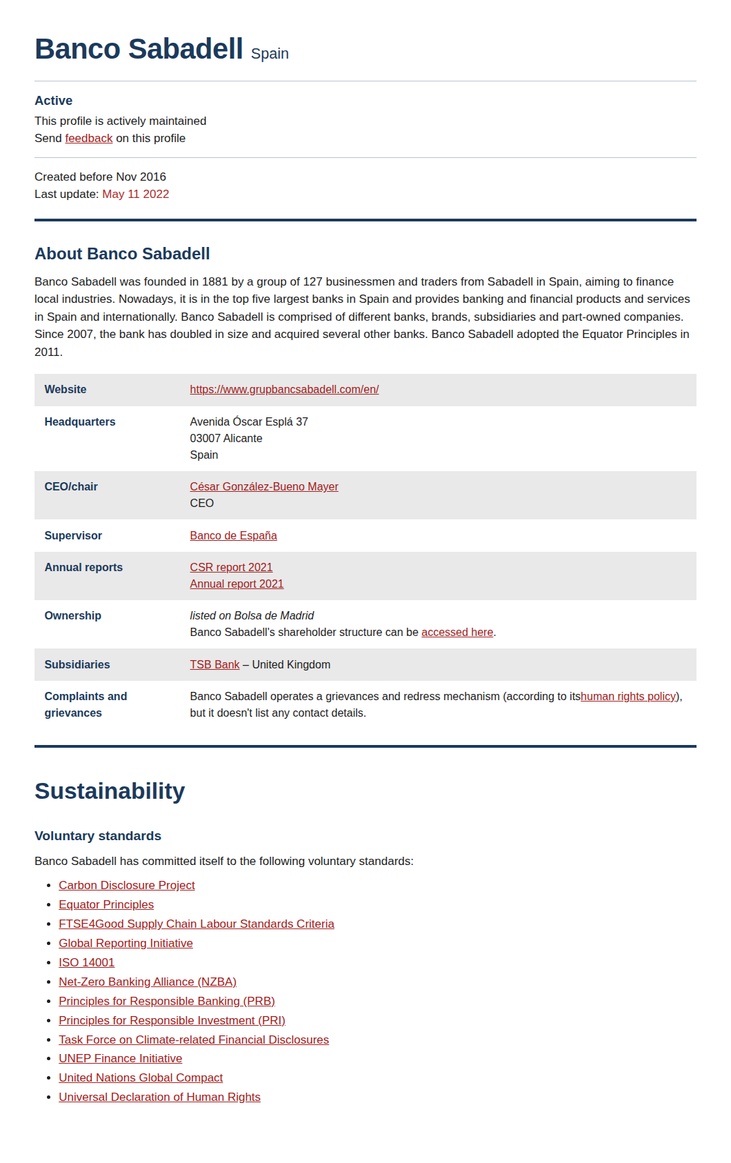Banco Sabadell Spain
Active
This profile is actively maintained
Send feedback on this profile
Created before Nov 2016
Last update: May 11 2022
About Banco Sabadell
Banco Sabadell was founded in 1881 by a group of 127 businessmen and traders from Sabadell in Spain, aiming to finance local industries. Nowadays, it is in the top five largest banks in Spain and provides banking and financial products and services in Spain and internationally. Banco Sabadell is comprised of different banks, brands, subsidiaries and part-owned companies. Since 2007, the bank has doubled in size and acquired several other banks. Banco Sabadell adopted the Equator Principles in 2011.
| Website | https://www.grupbancsabadell.com/en/ |
| Headquarters | Avenida Óscar Esplá 37 03007 Alicante Spain |
| CEO/chair | César González-Bueno Mayer CEO |
| Supervisor | Banco de España |
| Annual reports | CSR report 2021 Annual report 2021 |
| Ownership | listed on Bolsa de Madrid Banco Sabadell's shareholder structure can be accessed here . |
| Subsidiaries | TSB Bank – United Kingdom |
| Complaints and grievances | Banco Sabadell operates a grievances and redress mechanism (according to its human rights policy ), but it doesn't list any contact details. |
Sustainability
Voluntary standards
Banco Sabadell has committed itself to the following voluntary standards:
Carbon Disclosure Project
Equator Principles
FTSE4Good Supply Chain Labour Standards Criteria
Global Reporting Initiative
ISO 14001
Net-Zero Banking Alliance (NZBA)
Principles for Responsible Banking (PRB)
Principles for Responsible Investment (PRI)
Task Force on Climate-related Financial Disclosures
UNEP Finance Initiative
United Nations Global Compact
Universal Declaration of Human Rights